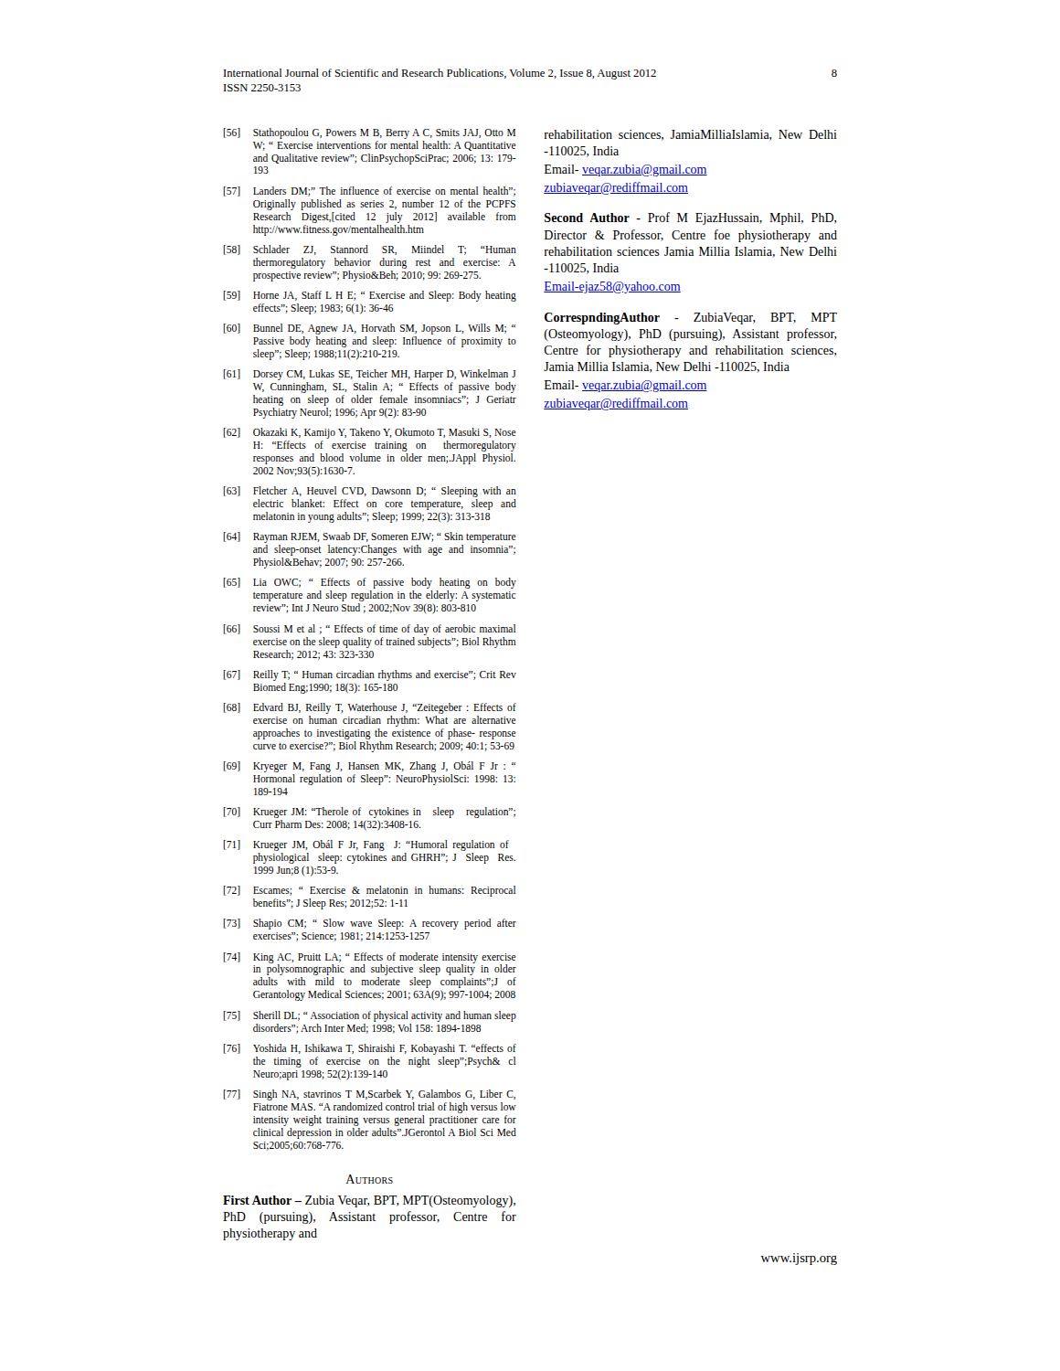8 International Journal of Scientific and Research Publications, Volume 2, Issue 8, August 2012
ISSN 2250-3153
[56] Stathopoulou G, Powers M B, Berry A C, Smits JAJ, Otto M W; “ Exercise interventions for mental health: A Quantitative and Qualitative review”; ClinPsychopSciPrac; 2006; 13: 179-193
[57] Landers DM;” The influence of exercise on mental health”; Originally published as series 2, number 12 of the PCPFS Research Digest,[cited 12 july 2012] available from http://www.fitness.gov/mentalhealth.htm
[58] Schlader ZJ, Stannord SR, Miindel T; “Human thermoregulatory behavior during rest and exercise: A prospective review”; Physio&Beh; 2010; 99: 269-275.
[59] Horne JA, Staff L H E; “ Exercise and Sleep: Body heating effects”; Sleep; 1983; 6(1): 36-46
[60] Bunnel DE, Agnew JA, Horvath SM, Jopson L, Wills M; “ Passive body heating and sleep: Influence of proximity to sleep”; Sleep; 1988;11(2):210-219.
[61] Dorsey CM, Lukas SE, Teicher MH, Harper D, Winkelman J W, Cunningham, SL, Stalin A; “ Effects of passive body heating on sleep of older female insomniacs”; J Geriatr Psychiatry Neurol; 1996; Apr 9(2): 83-90
[62] Okazaki K, Kamijo Y, Takeno Y, Okumoto T, Masuki S, Nose H: “Effects of exercise training on thermoregulatory responses and blood volume in older men;.JAppl Physiol. 2002 Nov;93(5):1630-7.
[63] Fletcher A, Heuvel CVD, Dawsonn D; “ Sleeping with an electric blanket: Effect on core temperature, sleep and melatonin in young adults”; Sleep; 1999; 22(3): 313-318
[64] Rayman RJEM, Swaab DF, Someren EJW; “ Skin temperature and sleep-onset latency:Changes with age and insomnia”; Physiol&Behav; 2007; 90: 257-266.
[65] Lia OWC; “ Effects of passive body heating on body temperature and sleep regulation in the elderly: A systematic review”; Int J Neuro Stud ; 2002;Nov 39(8): 803-810
[66] Soussi M et al ; “ Effects of time of day of aerobic maximal exercise on the sleep quality of trained subjects”; Biol Rhythm Research; 2012; 43: 323-330
[67] Reilly T; “ Human circadian rhythms and exercise”; Crit Rev Biomed Eng;1990; 18(3): 165-180
[68] Edvard BJ, Reilly T, Waterhouse J, “Zeitegeber : Effects of exercise on human circadian rhythm: What are alternative approaches to investigating the existence of phase- response curve to exercise?”; Biol Rhythm Research; 2009; 40:1; 53-69
[69] Kryeger M, Fang J, Hansen MK, Zhang J, Obál F Jr : “ Hormonal regulation of Sleep”: NeuroPhysiolSci: 1998: 13: 189-194
[70] Krueger JM: “Therole of cytokines in sleep regulation”; Curr Pharm Des: 2008; 14(32):3408-16.
[71] Krueger JM, Obál F Jr, Fang J: “Humoral regulation of physiological sleep: cytokines and GHRH”; J Sleep Res. 1999 Jun;8 (1):53-9.
[72] Escames; “ Exercise & melatonin in humans: Reciprocal benefits”; J Sleep Res; 2012;52: 1-11
[73] Shapio CM; “ Slow wave Sleep: A recovery period after exercises”; Science; 1981; 214:1253-1257
[74] King AC, Pruitt LA; “ Effects of moderate intensity exercise in polysomnographic and subjective sleep quality in older adults with mild to moderate sleep complaints”;J of Gerantology Medical Sciences; 2001; 63A(9); 997-1004; 2008
[75] Sherill DL; “ Association of physical activity and human sleep disorders”; Arch Inter Med; 1998; Vol 158: 1894-1898
[76] Yoshida H, Ishikawa T, Shiraishi F, Kobayashi T. “effects of the timing of exercise on the night sleep”;Psych& cl Neuro;apri 1998; 52(2):139-140
[77] Singh NA, stavrinos T M,Scarbek Y, Galambos G, Liber C, Fiatrone MAS. “A randomized control trial of high versus low intensity weight training versus general practitioner care for clinical depression in older adults”.JGerontol A Biol Sci Med Sci;2005;60:768-776.
Authors
First Author – Zubia Veqar, BPT, MPT(Osteomyology), PhD (pursuing), Assistant professor, Centre for physiotherapy and
rehabilitation sciences, JamiaMilliaIslamia, New Delhi -110025, India
Email- veqar.zubia@gmail.com
zubiaveqar@rediffmail.com
Second Author - Prof M EjazHussain, Mphil, PhD, Director & Professor, Centre foe physiotherapy and rehabilitation sciences Jamia Millia Islamia, New Delhi -110025, India
Email-ejaz58@yahoo.com
CorrespndingAuthor - ZubiaVeqar, BPT, MPT (Osteomyology), PhD (pursuing), Assistant professor, Centre for physiotherapy and rehabilitation sciences, Jamia Millia Islamia, New Delhi -110025, India
Email- veqar.zubia@gmail.com
zubiaveqar@rediffmail.com
www.ijsrp.org